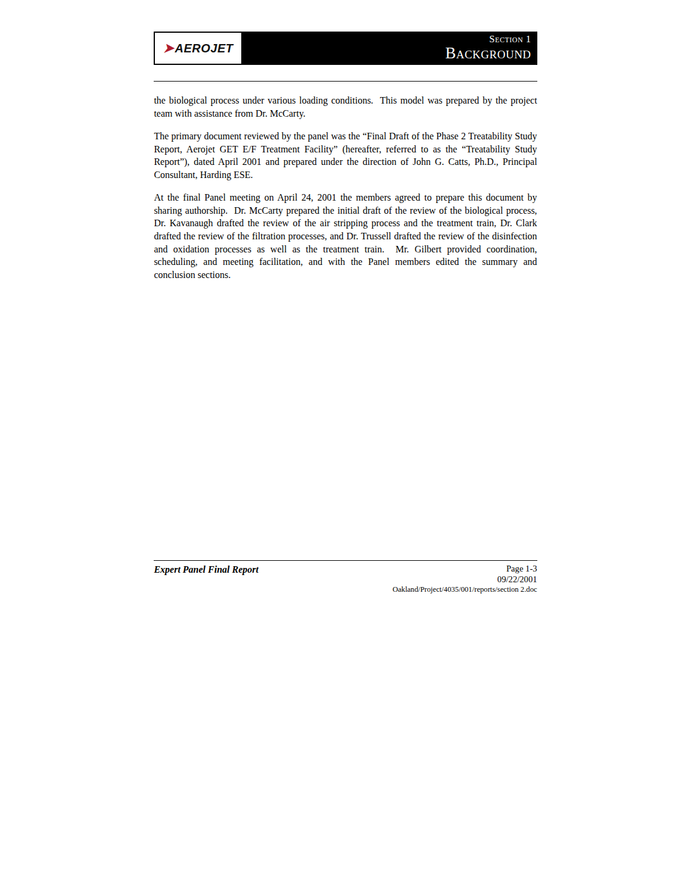➤AEROJET
Section 1
Background
the biological process under various loading conditions. This model was prepared by the project team with assistance from Dr. McCarty.
The primary document reviewed by the panel was the “Final Draft of the Phase 2 Treatability Study Report, Aerojet GET E/F Treatment Facility” (hereafter, referred to as the “Treatability Study Report”), dated April 2001 and prepared under the direction of John G. Catts, Ph.D., Principal Consultant, Harding ESE.
At the final Panel meeting on April 24, 2001 the members agreed to prepare this document by sharing authorship. Dr. McCarty prepared the initial draft of the review of the biological process, Dr. Kavanaugh drafted the review of the air stripping process and the treatment train, Dr. Clark drafted the review of the filtration processes, and Dr. Trussell drafted the review of the disinfection and oxidation processes as well as the treatment train. Mr. Gilbert provided coordination, scheduling, and meeting facilitation, and with the Panel members edited the summary and conclusion sections.
Expert Panel Final Report
Page 1-3
09/22/2001
Oakland/Project/4035/001/reports/section 2.doc